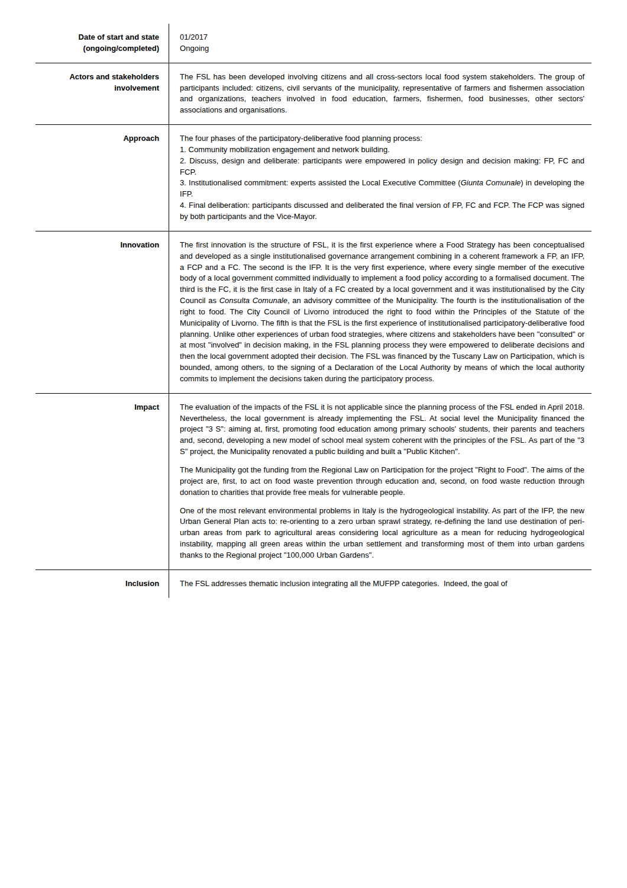| Date of start and state (ongoing/completed) | 01/2017 Ongoing |
| Actors and stakeholders involvement | The FSL has been developed involving citizens and all cross-sectors local food system stakeholders. The group of participants included: citizens, civil servants of the municipality, representative of farmers and fishermen association and organizations, teachers involved in food education, farmers, fishermen, food businesses, other sectors' associations and organisations. |
| Approach | The four phases of the participatory-deliberative food planning process: 1. Community mobilization engagement and network building. 2. Discuss, design and deliberate: participants were empowered in policy design and decision making: FP, FC and FCP. 3. Institutionalised commitment: experts assisted the Local Executive Committee ( Giunta Comunale ) in developing the IFP. 4. Final deliberation: participants discussed and deliberated the final version of FP, FC and FCP. The FCP was signed by both participants and the Vice-Mayor. |
| Innovation | The first innovation is the structure of FSL, it is the first experience where a Food Strategy has been conceptualised and developed as a single institutionalised governance arrangement combining in a coherent framework a FP, an IFP, a FCP and a FC. The second is the IFP. It is the very first experience, where every single member of the executive body of a local government committed individually to implement a food policy according to a formalised document. The third is the FC, it is the first case in Italy of a FC created by a local government and it was institutionalised by the City Council as Consulta Comunale , an advisory committee of the Municipality. The fourth is the institutionalisation of the right to food. The City Council of Livorno introduced the right to food within the Principles of the Statute of the Municipality of Livorno. The fifth is that the FSL is the first experience of institutionalised participatory-deliberative food planning. Unlike other experiences of urban food strategies, where citizens and stakeholders have been "consulted" or at most "involved" in decision making, in the FSL planning process they were empowered to deliberate decisions and then the local government adopted their decision. The FSL was financed by the Tuscany Law on Participation, which is bounded, among others, to the signing of a Declaration of the Local Authority by means of which the local authority commits to implement the decisions taken during the participatory process. |
| Impact | The evaluation of the impacts of the FSL it is not applicable since the planning process of the FSL ended in April 2018. Nevertheless, the local government is already implementing the FSL. At social level the Municipality financed the project "3 S": aiming at, first, promoting food education among primary schools' students, their parents and teachers and, second, developing a new model of school meal system coherent with the principles of the FSL. As part of the "3 S" project, the Municipality renovated a public building and built a "Public Kitchen". The Municipality got the funding from the Regional Law on Participation for the project "Right to Food". The aims of the project are, first, to act on food waste prevention through education and, second, on food waste reduction through donation to charities that provide free meals for vulnerable people. One of the most relevant environmental problems in Italy is the hydrogeological instability. As part of the IFP, the new Urban General Plan acts to: re-orienting to a zero urban sprawl strategy, re-defining the land use destination of peri-urban areas from park to agricultural areas considering local agriculture as a mean for reducing hydrogeological instability, mapping all green areas within the urban settlement and transforming most of them into urban gardens thanks to the Regional project "100,000 Urban Gardens". |
| Inclusion | The FSL addresses thematic inclusion integrating all the MUFPP categories. Indeed, the goal of |